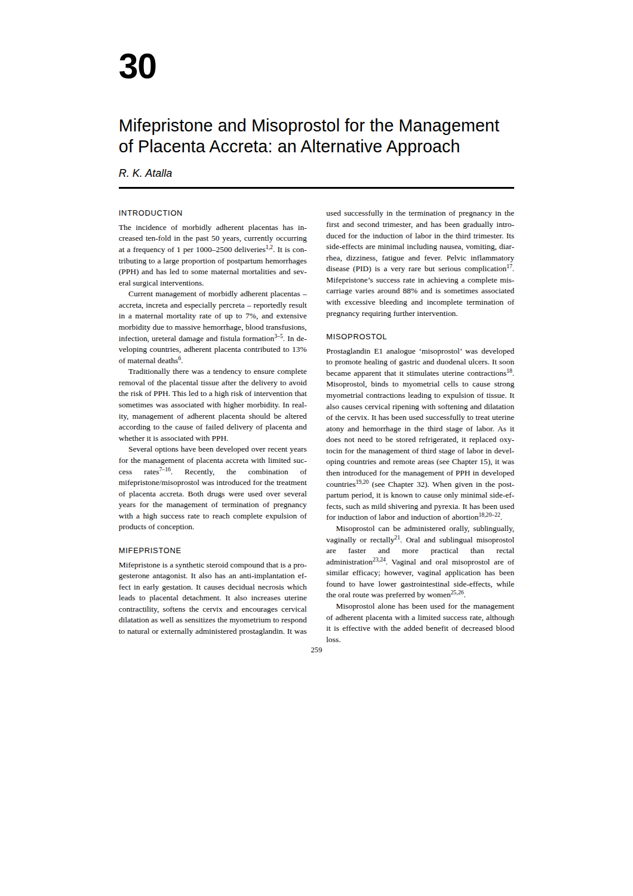30
Mifepristone and Misoprostol for the Management of Placenta Accreta: an Alternative Approach
R. K. Atalla
INTRODUCTION
The incidence of morbidly adherent placentas has increased ten-fold in the past 50 years, currently occurring at a frequency of 1 per 1000–2500 deliveries1,2. It is contributing to a large proportion of postpartum hemorrhages (PPH) and has led to some maternal mortalities and several surgical interventions.
Current management of morbidly adherent placentas – accreta, increta and especially percreta – reportedly result in a maternal mortality rate of up to 7%, and extensive morbidity due to massive hemorrhage, blood transfusions, infection, ureteral damage and fistula formation3–5. In developing countries, adherent placenta contributed to 13% of maternal deaths6.
Traditionally there was a tendency to ensure complete removal of the placental tissue after the delivery to avoid the risk of PPH. This led to a high risk of intervention that sometimes was associated with higher morbidity. In reality, management of adherent placenta should be altered according to the cause of failed delivery of placenta and whether it is associated with PPH.
Several options have been developed over recent years for the management of placenta accreta with limited success rates7–16. Recently, the combination of mifepristone/misoprostol was introduced for the treatment of placenta accreta. Both drugs were used over several years for the management of termination of pregnancy with a high success rate to reach complete expulsion of products of conception.
MIFEPRISTONE
Mifepristone is a synthetic steroid compound that is a progesterone antagonist. It also has an anti-implantation effect in early gestation. It causes decidual necrosis which leads to placental detachment. It also increases uterine contractility, softens the cervix and encourages cervical dilatation as well as sensitizes the myometrium to respond to natural or externally administered prostaglandin. It was used successfully in the termination of pregnancy in the first and second trimester, and has been gradually introduced for the induction of labor in the third trimester. Its side-effects are minimal including nausea, vomiting, diarrhea, dizziness, fatigue and fever. Pelvic inflammatory disease (PID) is a very rare but serious complication17. Mifepristone’s success rate in achieving a complete miscarriage varies around 88% and is sometimes associated with excessive bleeding and incomplete termination of pregnancy requiring further intervention.
MISOPROSTOL
Prostaglandin E1 analogue ‘misoprostol’ was developed to promote healing of gastric and duodenal ulcers. It soon became apparent that it stimulates uterine contractions18. Misoprostol, binds to myometrial cells to cause strong myometrial contractions leading to expulsion of tissue. It also causes cervical ripening with softening and dilatation of the cervix. It has been used successfully to treat uterine atony and hemorrhage in the third stage of labor. As it does not need to be stored refrigerated, it replaced oxytocin for the management of third stage of labor in developing countries and remote areas (see Chapter 15), it was then introduced for the management of PPH in developed countries19,20 (see Chapter 32). When given in the postpartum period, it is known to cause only minimal side-effects, such as mild shivering and pyrexia. It has been used for induction of labor and induction of abortion18,20–22.
Misoprostol can be administered orally, sublingually, vaginally or rectally21. Oral and sublingual misoprostol are faster and more practical than rectal administration23,24. Vaginal and oral misoprostol are of similar efficacy; however, vaginal application has been found to have lower gastrointestinal side-effects, while the oral route was preferred by women25,26.
Misoprostol alone has been used for the management of adherent placenta with a limited success rate, although it is effective with the added benefit of decreased blood loss.
259